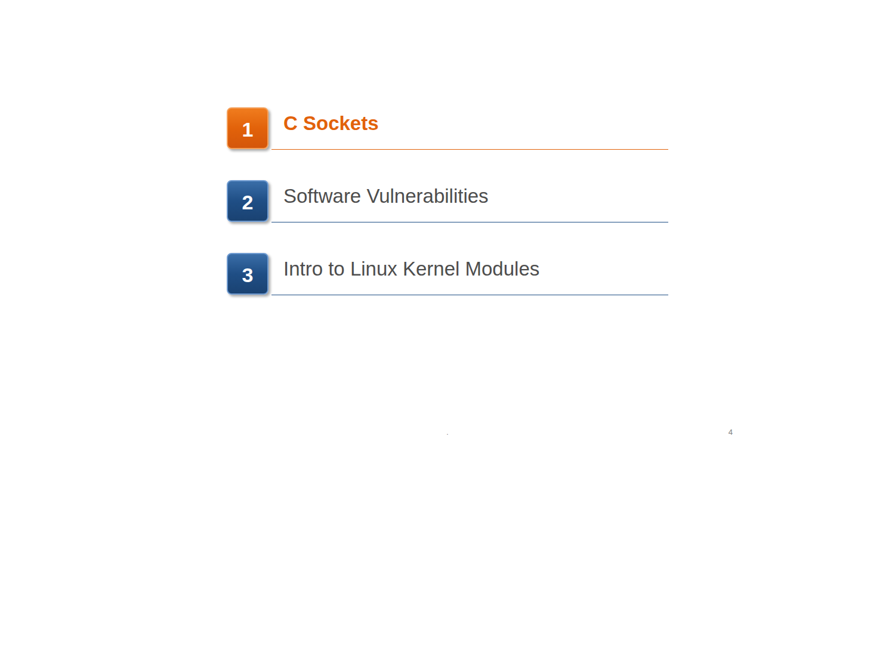1
C Sockets
2
Software Vulnerabilities
3
Intro to Linux Kernel Modules
.
4